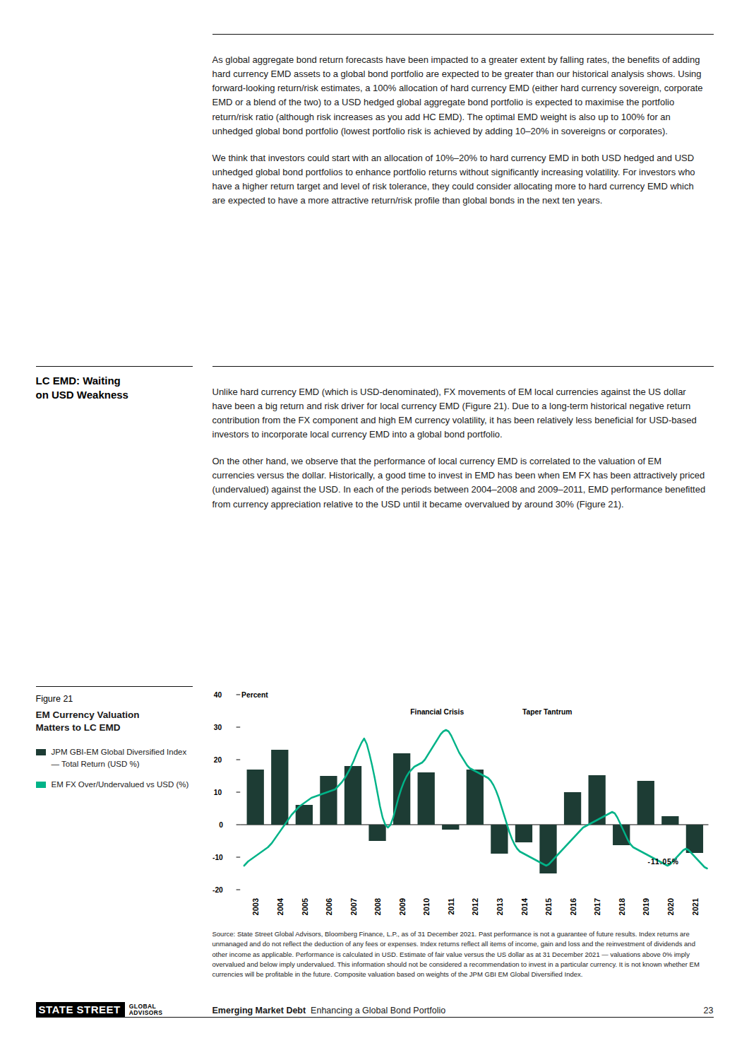As global aggregate bond return forecasts have been impacted to a greater extent by falling rates, the benefits of adding hard currency EMD assets to a global bond portfolio are expected to be greater than our historical analysis shows. Using forward-looking return/risk estimates, a 100% allocation of hard currency EMD (either hard currency sovereign, corporate EMD or a blend of the two) to a USD hedged global aggregate bond portfolio is expected to maximise the portfolio return/risk ratio (although risk increases as you add HC EMD). The optimal EMD weight is also up to 100% for an unhedged global bond portfolio (lowest portfolio risk is achieved by adding 10–20% in sovereigns or corporates).
We think that investors could start with an allocation of 10%–20% to hard currency EMD in both USD hedged and USD unhedged global bond portfolios to enhance portfolio returns without significantly increasing volatility. For investors who have a higher return target and level of risk tolerance, they could consider allocating more to hard currency EMD which are expected to have a more attractive return/risk profile than global bonds in the next ten years.
LC EMD: Waiting
on USD Weakness
Unlike hard currency EMD (which is USD-denominated), FX movements of EM local currencies against the US dollar have been a big return and risk driver for local currency EMD (Figure 21). Due to a long-term historical negative return contribution from the FX component and high EM currency volatility, it has been relatively less beneficial for USD-based investors to incorporate local currency EMD into a global bond portfolio.
On the other hand, we observe that the performance of local currency EMD is correlated to the valuation of EM currencies versus the dollar. Historically, a good time to invest in EMD has been when EM FX has been attractively priced (undervalued) against the USD. In each of the periods between 2004–2008 and 2009–2011, EMD performance benefitted from currency appreciation relative to the USD until it became overvalued by around 30% (Figure 21).
Figure 21
EM Currency Valuation
Matters to LC EMD
JPM GBI-EM Global Diversified Index — Total Return (USD %)
EM FX Over/Undervalued vs USD (%)
40 30 20 10 0 -10 -20 Percent Financial Crisis Taper Tantrum -11.05% 2003 2004 2005 2006 2007 2008 2009 2010 2011 2012 2013 2014 2015 2016 2017 2018 2019 2020 2021
Source: State Street Global Advisors, Bloomberg Finance, L.P., as of 31 December 2021. Past performance is not a guarantee of future results. Index returns are unmanaged and do not reflect the deduction of any fees or expenses. Index returns reflect all items of income, gain and loss and the reinvestment of dividends and other income as applicable. Performance is calculated in USD. Estimate of fair value versus the US dollar as at 31 December 2021 — valuations above 0% imply overvalued and below imply undervalued. This information should not be considered a recommendation to invest in a particular currency. It is not known whether EM currencies will be profitable in the future. Composite valuation based on weights of the JPM GBI EM Global Diversified Index.
STATE STREET GLOBAL
ADVISORS
Emerging Market Debt Enhancing a Global Bond Portfolio
23